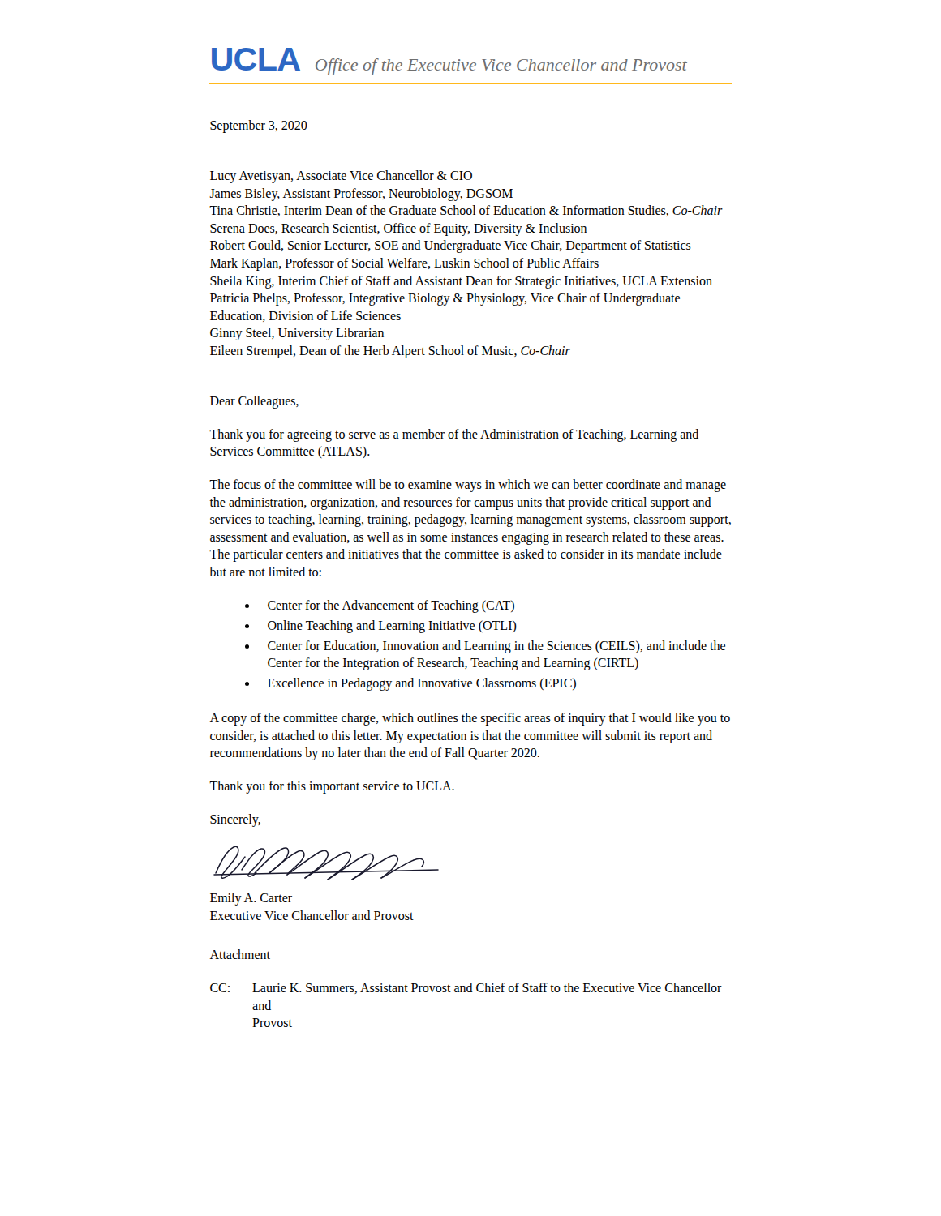UCLA Office of the Executive Vice Chancellor and Provost
September 3, 2020
Lucy Avetisyan, Associate Vice Chancellor & CIO
James Bisley, Assistant Professor, Neurobiology, DGSOM
Tina Christie, Interim Dean of the Graduate School of Education & Information Studies, Co-Chair
Serena Does, Research Scientist, Office of Equity, Diversity & Inclusion
Robert Gould, Senior Lecturer, SOE and Undergraduate Vice Chair, Department of Statistics
Mark Kaplan, Professor of Social Welfare, Luskin School of Public Affairs
Sheila King, Interim Chief of Staff and Assistant Dean for Strategic Initiatives, UCLA Extension
Patricia Phelps, Professor, Integrative Biology & Physiology, Vice Chair of Undergraduate Education, Division of Life Sciences
Ginny Steel, University Librarian
Eileen Strempel, Dean of the Herb Alpert School of Music, Co-Chair
Dear Colleagues,
Thank you for agreeing to serve as a member of the Administration of Teaching, Learning and Services Committee (ATLAS).
The focus of the committee will be to examine ways in which we can better coordinate and manage the administration, organization, and resources for campus units that provide critical support and services to teaching, learning, training, pedagogy, learning management systems, classroom support, assessment and evaluation, as well as in some instances engaging in research related to these areas. The particular centers and initiatives that the committee is asked to consider in its mandate include but are not limited to:
Center for the Advancement of Teaching (CAT)
Online Teaching and Learning Initiative (OTLI)
Center for Education, Innovation and Learning in the Sciences (CEILS), and include the Center for the Integration of Research, Teaching and Learning (CIRTL)
Excellence in Pedagogy and Innovative Classrooms (EPIC)
A copy of the committee charge, which outlines the specific areas of inquiry that I would like you to consider, is attached to this letter. My expectation is that the committee will submit its report and recommendations by no later than the end of Fall Quarter 2020.
Thank you for this important service to UCLA.
Sincerely,
Emily A. Carter
Executive Vice Chancellor and Provost
Attachment
CC:
Laurie K. Summers, Assistant Provost and Chief of Staff to the Executive Vice Chancellor and
Provost